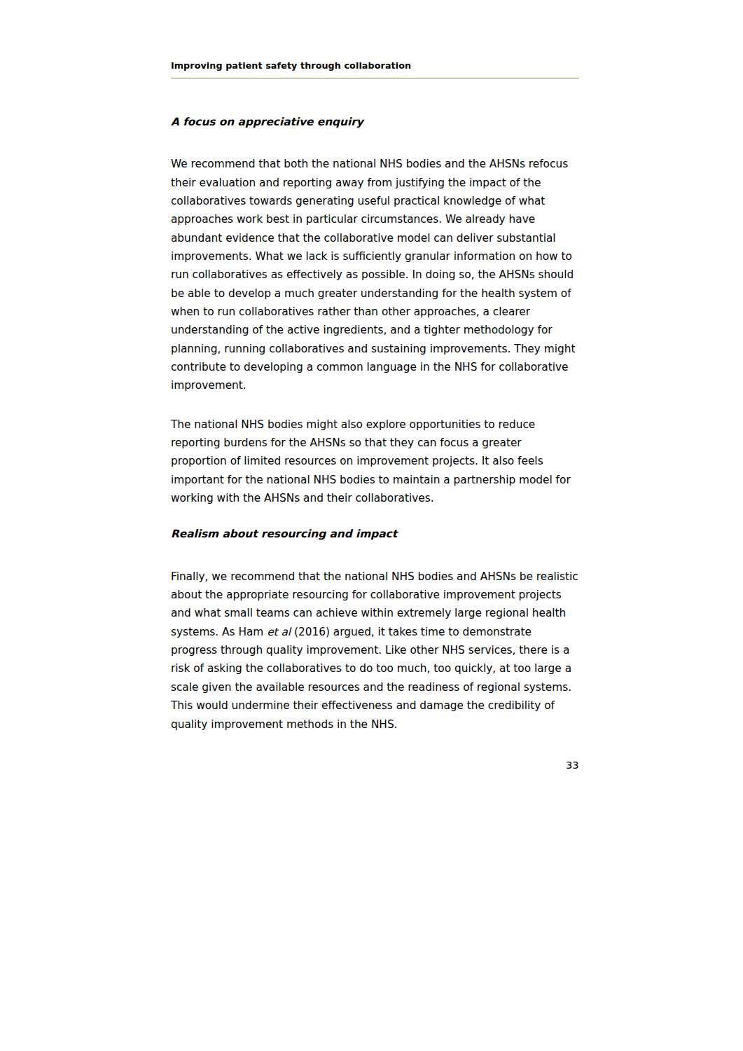Improving patient safety through collaboration
A focus on appreciative enquiry
We recommend that both the national NHS bodies and the AHSNs refocus their evaluation and reporting away from justifying the impact of the collaboratives towards generating useful practical knowledge of what approaches work best in particular circumstances. We already have abundant evidence that the collaborative model can deliver substantial improvements. What we lack is sufficiently granular information on how to run collaboratives as effectively as possible. In doing so, the AHSNs should be able to develop a much greater understanding for the health system of when to run collaboratives rather than other approaches, a clearer understanding of the active ingredients, and a tighter methodology for planning, running collaboratives and sustaining improvements. They might contribute to developing a common language in the NHS for collaborative improvement.
The national NHS bodies might also explore opportunities to reduce reporting burdens for the AHSNs so that they can focus a greater proportion of limited resources on improvement projects. It also feels important for the national NHS bodies to maintain a partnership model for working with the AHSNs and their collaboratives.
Realism about resourcing and impact
Finally, we recommend that the national NHS bodies and AHSNs be realistic about the appropriate resourcing for collaborative improvement projects and what small teams can achieve within extremely large regional health systems. As Ham et al (2016) argued, it takes time to demonstrate progress through quality improvement. Like other NHS services, there is a risk of asking the collaboratives to do too much, too quickly, at too large a scale given the available resources and the readiness of regional systems. This would undermine their effectiveness and damage the credibility of quality improvement methods in the NHS.
33